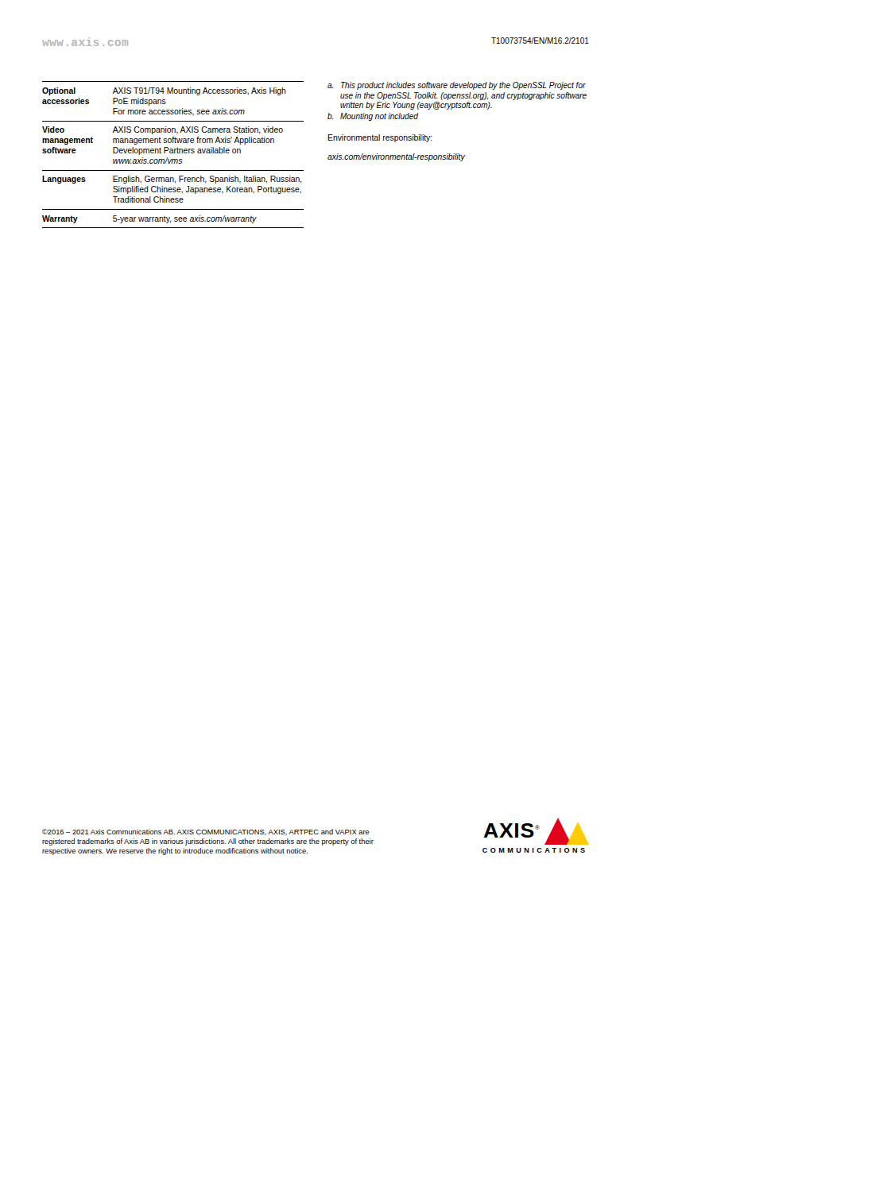www.axis.com
T10073754/EN/M16.2/2101
| Optional accessories | AXIS T91/T94 Mounting Accessories, Axis High PoE midspans For more accessories, see axis.com |
| Video management software | AXIS Companion, AXIS Camera Station, video management software from Axis' Application Development Partners available on www.axis.com/vms |
| Languages | English, German, French, Spanish, Italian, Russian, Simplified Chinese, Japanese, Korean, Portuguese, Traditional Chinese |
| Warranty | 5-year warranty, see axis.com/warranty |
a. This product includes software developed by the OpenSSL Project for use in the OpenSSL Toolkit. (openssl.org), and cryptographic software written by Eric Young (eay@cryptsoft.com).
b. Mounting not included
Environmental responsibility:
axis.com/environmental-responsibility
©2016 – 2021 Axis Communications AB. AXIS COMMUNICATIONS, AXIS, ARTPEC and VAPIX are registered trademarks of Axis AB in various jurisdictions. All other trademarks are the property of their respective owners. We reserve the right to introduce modifications without notice.
AXIS®
COMMUNICATIONS